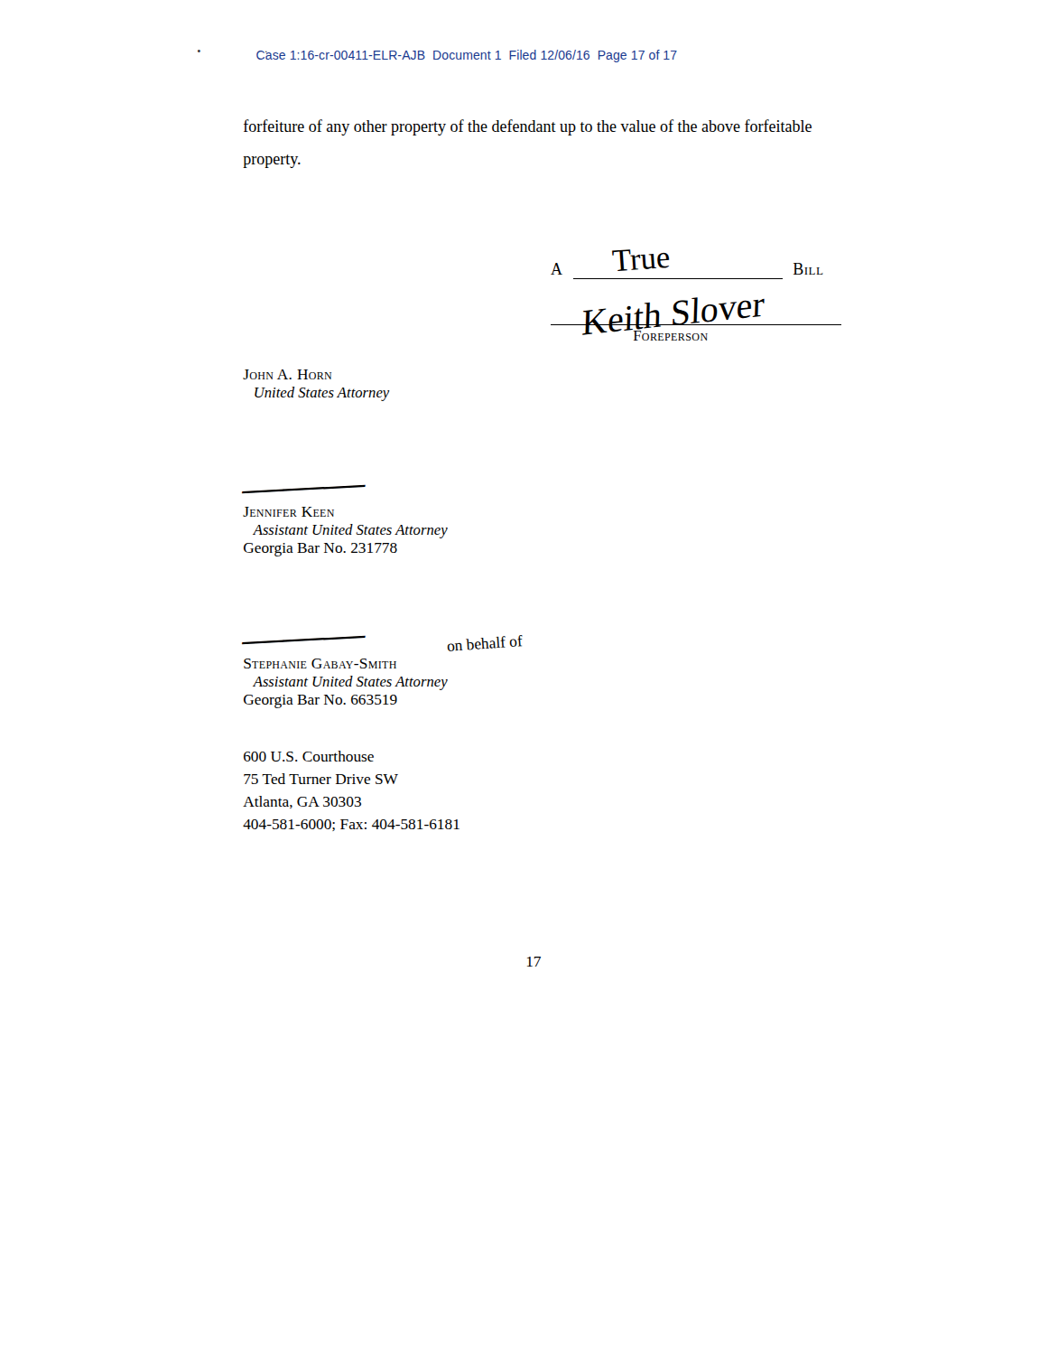• ·
Case 1:16-cr-00411-ELR-AJB Document 1 Filed 12/06/16 Page 17 of 17
forfeiture of any other property of the defendant up to the value of the above forfeitable property.
A True Bill
Keith Slover
Foreperson
John A. Horn
United States Attorney
———
Jennifer Keen
Assistant United States Attorney
Georgia Bar No. 231778
——— on behalf of
Stephanie Gabay-Smith
Assistant United States Attorney
Georgia Bar No. 663519
600 U.S. Courthouse
75 Ted Turner Drive SW
Atlanta, GA 30303
404-581-6000; Fax: 404-581-6181
17